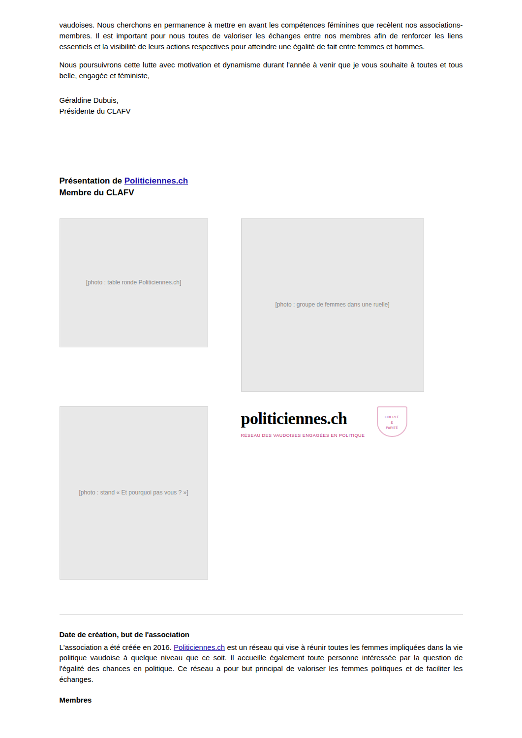vaudoises. Nous cherchons en permanence à mettre en avant les compétences féminines que recèlent nos associations-membres. Il est important pour nous toutes de valoriser les échanges entre nos membres afin de renforcer les liens essentiels et la visibilité de leurs actions respectives pour atteindre une égalité de fait entre femmes et hommes.
Nous poursuivrons cette lutte avec motivation et dynamisme durant l'année à venir que je vous souhaite à toutes et tous belle, engagée et féministe,
Géraldine Dubuis,
Présidente du CLAFV
Présentation de Politiciennes.ch
Membre du CLAFV
| [photo : table ronde Politiciennes.ch] | [photo : groupe de femmes dans une ruelle] |
| [photo : stand « Et pourquoi pas vous ? »] | politiciennes.ch RÉSEAU DES VAUDOISES ENGAGÉES EN POLITIQUE LIBERTÉ & PARITÉ |
Date de création, but de l'association
L'association a été créée en 2016. Politiciennes.ch est un réseau qui vise à réunir toutes les femmes impliquées dans la vie politique vaudoise à quelque niveau que ce soit. Il accueille également toute personne intéressée par la question de l'égalité des chances en politique. Ce réseau a pour but principal de valoriser les femmes politiques et de faciliter les échanges.
Membres